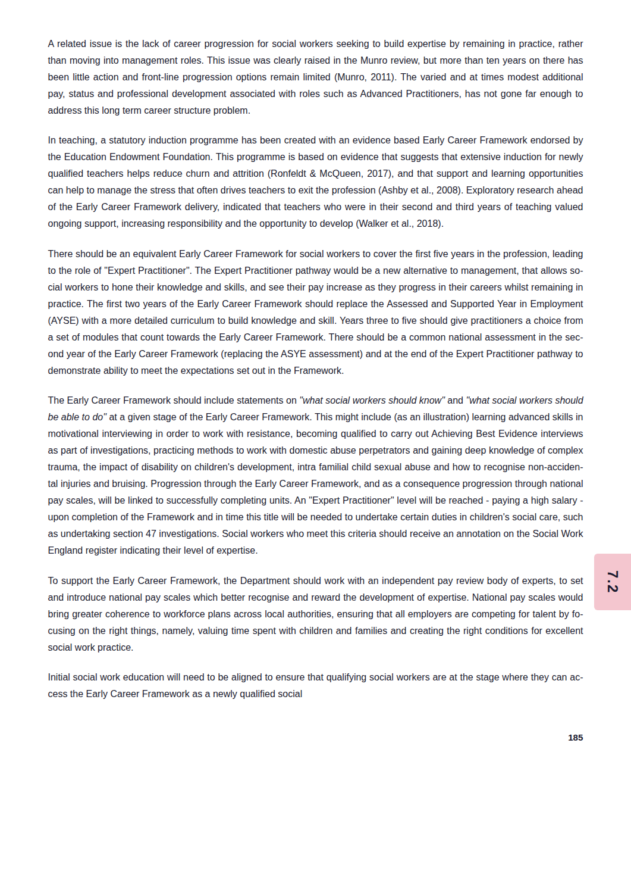7.2
A related issue is the lack of career progression for social workers seeking to build expertise by remaining in practice, rather than moving into management roles. This issue was clearly raised in the Munro review, but more than ten years on there has been little action and front-line progression options remain limited (Munro, 2011). The varied and at times modest additional pay, status and professional development associated with roles such as Advanced Practitioners, has not gone far enough to address this long term career structure problem.
In teaching, a statutory induction programme has been created with an evidence based Early Career Framework endorsed by the Education Endowment Foundation. This programme is based on evidence that suggests that extensive induction for newly qualified teachers helps reduce churn and attrition (Ronfeldt & McQueen, 2017), and that support and learning opportunities can help to manage the stress that often drives teachers to exit the profession (Ashby et al., 2008). Exploratory research ahead of the Early Career Framework delivery, indicated that teachers who were in their second and third years of teaching valued ongoing support, increasing responsibility and the opportunity to develop (Walker et al., 2018).
There should be an equivalent Early Career Framework for social workers to cover the first five years in the profession, leading to the role of "Expert Practitioner". The Expert Practitioner pathway would be a new alternative to management, that allows social workers to hone their knowledge and skills, and see their pay increase as they progress in their careers whilst remaining in practice. The first two years of the Early Career Framework should replace the Assessed and Supported Year in Employment (AYSE) with a more detailed curriculum to build knowledge and skill. Years three to five should give practitioners a choice from a set of modules that count towards the Early Career Framework. There should be a common national assessment in the second year of the Early Career Framework (replacing the ASYE assessment) and at the end of the Expert Practitioner pathway to demonstrate ability to meet the expectations set out in the Framework.
The Early Career Framework should include statements on "what social workers should know" and "what social workers should be able to do" at a given stage of the Early Career Framework. This might include (as an illustration) learning advanced skills in motivational interviewing in order to work with resistance, becoming qualified to carry out Achieving Best Evidence interviews as part of investigations, practicing methods to work with domestic abuse perpetrators and gaining deep knowledge of complex trauma, the impact of disability on children's development, intra familial child sexual abuse and how to recognise non-accidental injuries and bruising. Progression through the Early Career Framework, and as a consequence progression through national pay scales, will be linked to successfully completing units. An "Expert Practitioner" level will be reached - paying a high salary - upon completion of the Framework and in time this title will be needed to undertake certain duties in children's social care, such as undertaking section 47 investigations. Social workers who meet this criteria should receive an annotation on the Social Work England register indicating their level of expertise.
To support the Early Career Framework, the Department should work with an independent pay review body of experts, to set and introduce national pay scales which better recognise and reward the development of expertise. National pay scales would bring greater coherence to workforce plans across local authorities, ensuring that all employers are competing for talent by focusing on the right things, namely, valuing time spent with children and families and creating the right conditions for excellent social work practice.
Initial social work education will need to be aligned to ensure that qualifying social workers are at the stage where they can access the Early Career Framework as a newly qualified social
185